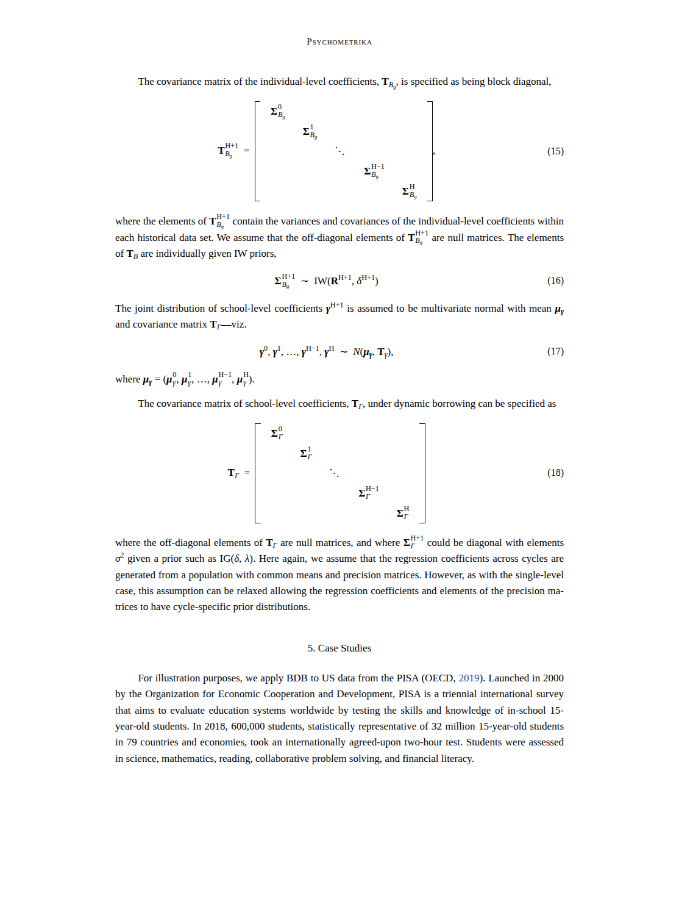Psychometrika
The covariance matrix of the individual-level coefficients, TBg, is specified as being block diagonal,
TH+1 Bg =
| Σ 0 B g | | | | |
| | Σ 1 B g | | | |
| | | ⋱ | | |
| | | | Σ H−1 B g | |
| | | | | Σ H B g |
,
(15)
where the elements of TH+1 Bg contain the variances and covariances of the individual-level coefficients within each historical data set. We assume that the off-diagonal elements of TH+1 Bg are null matrices. The elements of TB are individually given IW priors,
ΣH+1 Bg ∼ IW(RH+1, δH+1)
(16)
The joint distribution of school-level coefficients γH+1 is assumed to be multivariate normal with mean μγ and covariance matrix TΓ—viz.
γ0, γ1, …, γH−1, γH ∼ N(μγ, Tγ),
(17)
where μγ = (μ 0 γ, μ 1 γ, …, μH−1 γ, μHγ).
The covariance matrix of school-level coefficients, TΓ, under dynamic borrowing can be specified as
TΓ =
| Σ 0 Γ | | | | |
| | Σ 1 Γ | | | |
| | | ⋱ | | |
| | | | Σ H−1 Γ | |
| | | | | Σ H Γ |
(18)
where the off-diagonal elements of TΓ are null matrices, and where ΣH+1 Γ could be diagonal with elements σ2 given a prior such as IG(δ, λ). Here again, we assume that the regression coefficients across cycles are generated from a population with common means and precision matrices. However, as with the single-level case, this assumption can be relaxed allowing the regression coefficients and elements of the precision matrices to have cycle-specific prior distributions.
5. Case Studies
For illustration purposes, we apply BDB to US data from the PISA (OECD, 2019). Launched in 2000 by the Organization for Economic Cooperation and Development, PISA is a triennial international survey that aims to evaluate education systems worldwide by testing the skills and knowledge of in-school 15-year-old students. In 2018, 600,000 students, statistically representative of 32 million 15-year-old students in 79 countries and economies, took an internationally agreed-upon two-hour test. Students were assessed in science, mathematics, reading, collaborative problem solving, and financial literacy.